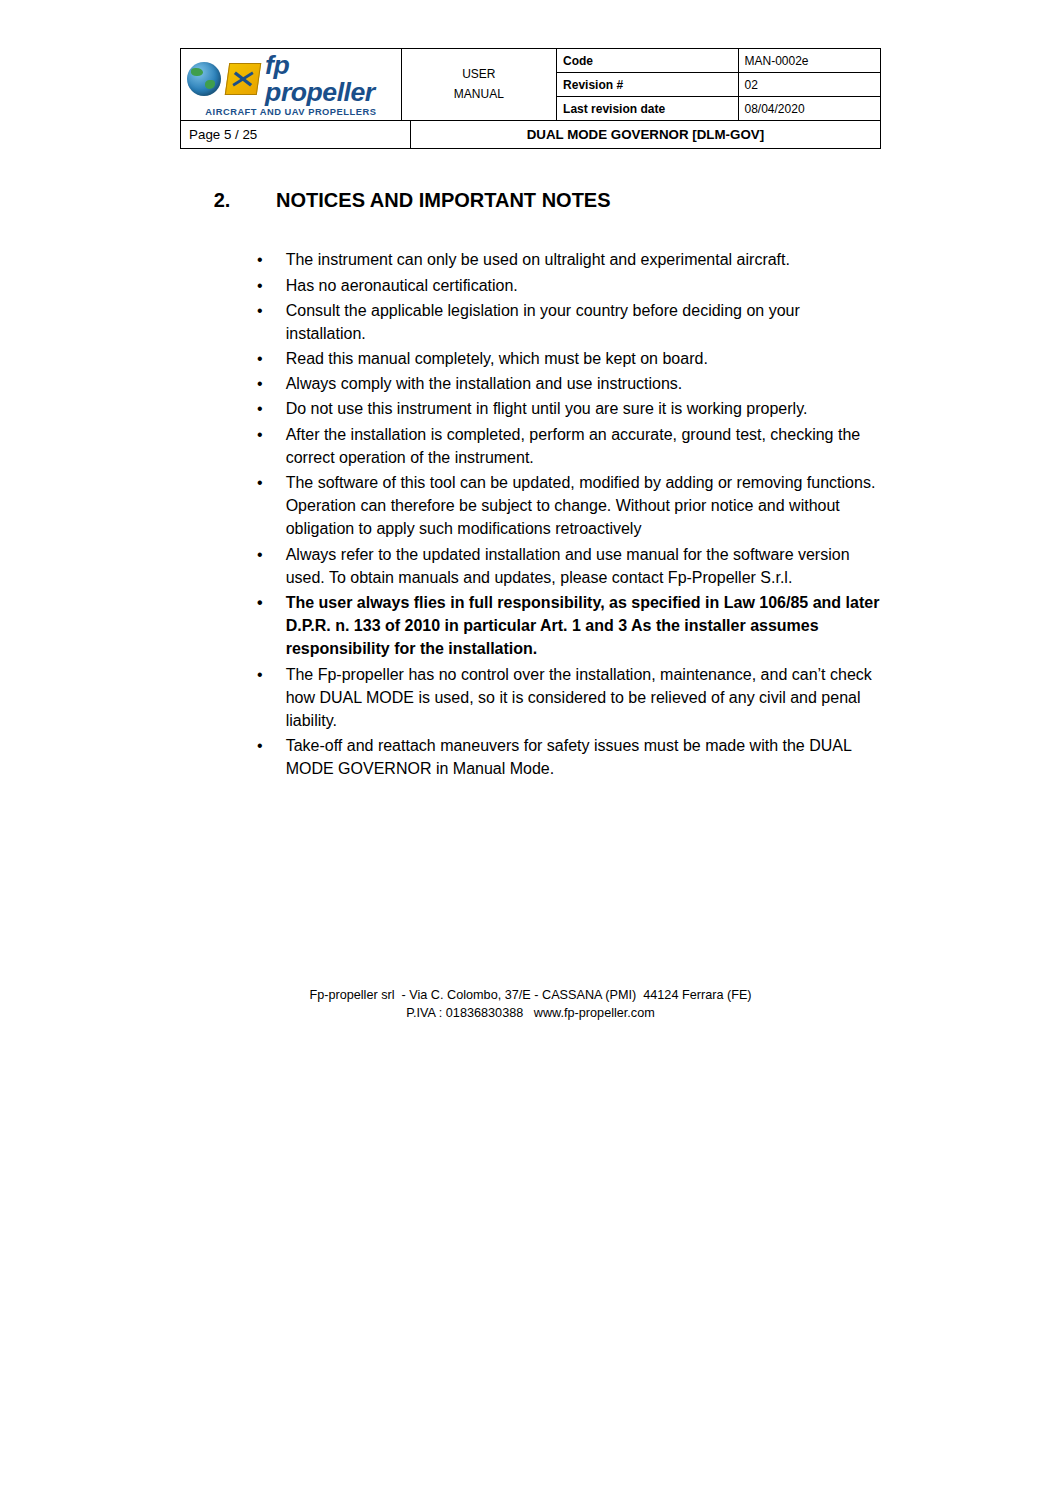| fp propeller AIRCRAFT AND UAV PROPELLERS | USER MANUAL | Code | MAN-0002e |
| Revision # | 02 |
| Last revision date | 08/04/2020 |
| Page 5 / 25 | DUAL MODE GOVERNOR [DLM-GOV] |
2. NOTICES AND IMPORTANT NOTES
The instrument can only be used on ultralight and experimental aircraft.
Has no aeronautical certification.
Consult the applicable legislation in your country before deciding on your installation.
Read this manual completely, which must be kept on board.
Always comply with the installation and use instructions.
Do not use this instrument in flight until you are sure it is working properly.
After the installation is completed, perform an accurate, ground test, checking the correct operation of the instrument.
The software of this tool can be updated, modified by adding or removing functions. Operation can therefore be subject to change. Without prior notice and without obligation to apply such modifications retroactively
Always refer to the updated installation and use manual for the software version used. To obtain manuals and updates, please contact Fp-Propeller S.r.l.
The user always flies in full responsibility, as specified in Law 106/85 and later D.P.R. n. 133 of 2010 in particular Art. 1 and 3 As the installer assumes responsibility for the installation.
The Fp-propeller has no control over the installation, maintenance, and can’t check how DUAL MODE is used, so it is considered to be relieved of any civil and penal liability.
Take-off and reattach maneuvers for safety issues must be made with the DUAL MODE GOVERNOR in Manual Mode.
Fp-propeller srl - Via C. Colombo, 37/E - CASSANA (PMI) 44124 Ferrara (FE)
P.IVA : 01836830388 www.fp-propeller.com